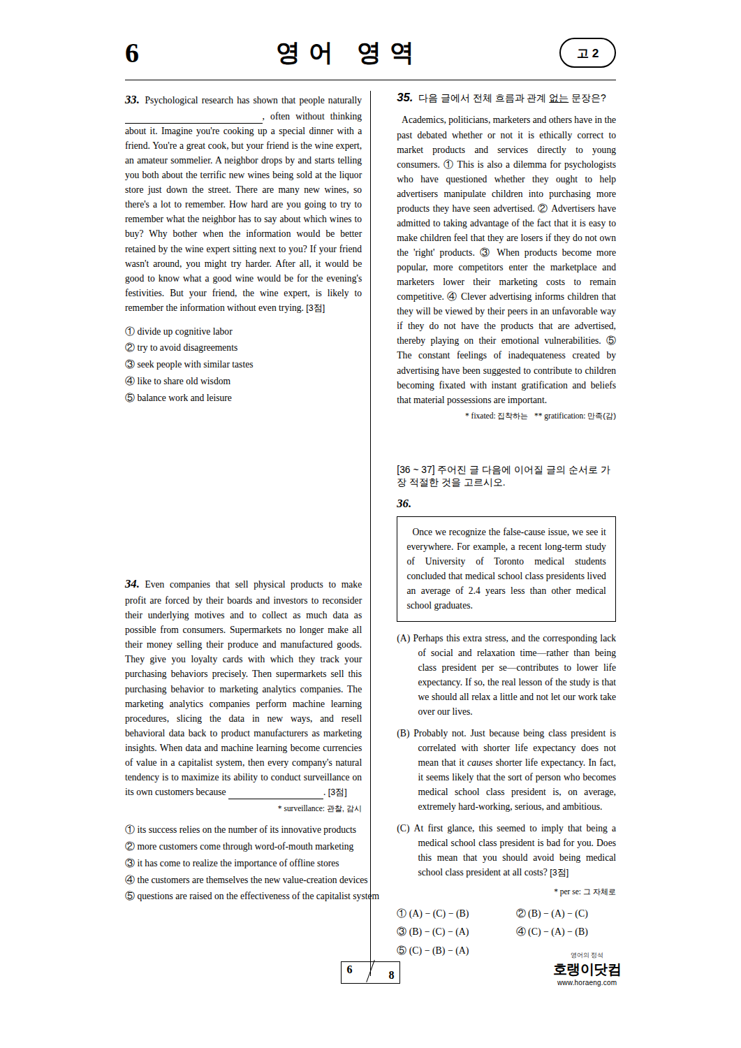6
영어 영역
고 2
33. Psychological research has shown that people naturally , often without thinking about it. Imagine you're cooking up a special dinner with a friend. You're a great cook, but your friend is the wine expert, an amateur sommelier. A neighbor drops by and starts telling you both about the terrific new wines being sold at the liquor store just down the street. There are many new wines, so there's a lot to remember. How hard are you going to try to remember what the neighbor has to say about which wines to buy? Why bother when the information would be better retained by the wine expert sitting next to you? If your friend wasn't around, you might try harder. After all, it would be good to know what a good wine would be for the evening's festivities. But your friend, the wine expert, is likely to remember the information without even trying. [3점]
① divide up cognitive labor
② try to avoid disagreements
③ seek people with similar tastes
④ like to share old wisdom
⑤ balance work and leisure
34. Even companies that sell physical products to make profit are forced by their boards and investors to reconsider their underlying motives and to collect as much data as possible from consumers. Supermarkets no longer make all their money selling their produce and manufactured goods. They give you loyalty cards with which they track your purchasing behaviors precisely. Then supermarkets sell this purchasing behavior to marketing analytics companies. The marketing analytics companies perform machine learning procedures, slicing the data in new ways, and resell behavioral data back to product manufacturers as marketing insights. When data and machine learning become currencies of value in a capitalist system, then every company's natural tendency is to maximize its ability to conduct surveillance on its own customers because . [3점]
* surveillance: 관찰, 감시
① its success relies on the number of its innovative products
② more customers come through word-of-mouth marketing
③ it has come to realize the importance of offline stores
④ the customers are themselves the new value-creation devices
⑤ questions are raised on the effectiveness of the capitalist system
35. 다음 글에서 전체 흐름과 관계 없는 문장은?
Academics, politicians, marketers and others have in the past debated whether or not it is ethically correct to market products and services directly to young consumers. ① This is also a dilemma for psychologists who have questioned whether they ought to help advertisers manipulate children into purchasing more products they have seen advertised. ② Advertisers have admitted to taking advantage of the fact that it is easy to make children feel that they are losers if they do not own the 'right' products. ③ When products become more popular, more competitors enter the marketplace and marketers lower their marketing costs to remain competitive. ④ Clever advertising informs children that they will be viewed by their peers in an unfavorable way if they do not have the products that are advertised, thereby playing on their emotional vulnerabilities. ⑤ The constant feelings of inadequateness created by advertising have been suggested to contribute to children becoming fixated with instant gratification and beliefs that material possessions are important.
* fixated: 집착하는 ** gratification: 만족(감)
[36 ~ 37] 주어진 글 다음에 이어질 글의 순서로 가장 적절한 것을 고르시오.
36.
Once we recognize the false-cause issue, we see it everywhere. For example, a recent long-term study of University of Toronto medical students concluded that medical school class presidents lived an average of 2.4 years less than other medical school graduates.
(A) Perhaps this extra stress, and the corresponding lack of social and relaxation time—rather than being class president per se—contributes to lower life expectancy. If so, the real lesson of the study is that we should all relax a little and not let our work take over our lives.
(B) Probably not. Just because being class president is correlated with shorter life expectancy does not mean that it causes shorter life expectancy. In fact, it seems likely that the sort of person who becomes medical school class president is, on average, extremely hard-working, serious, and ambitious.
(C) At first glance, this seemed to imply that being a medical school class president is bad for you. Does this mean that you should avoid being medical school class president at all costs? [3점]
* per se: 그 자체로
| ① (A) − (C) − (B) | ② (B) − (A) − (C) |
| ③ (B) − (C) − (A) | ④ (C) − (A) − (B) |
| ⑤ (C) − (B) − (A) | |
6 8
영어의 정석
호랭이닷컴
www.horaeng.com